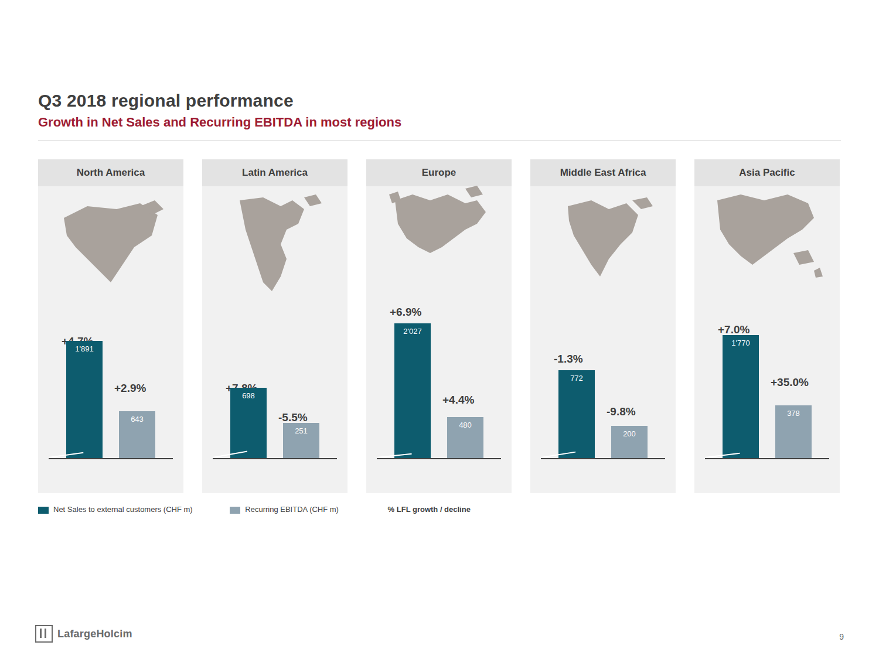Q3 2018 regional performance
Growth in Net Sales and Recurring EBITDA in most regions
North America
+4.7%
1'891
+2.9%
643
Latin America
+7.8%
698
-5.5%
251
Europe
+6.9%
2'027
+4.4%
480
Middle East Africa
-1.3%
772
-9.8%
200
Asia Pacific
+7.0%
1'770
+35.0%
378
Net Sales to external customers (CHF m) Recurring EBITDA (CHF m) % LFL growth / decline
LafargeHolcim
9